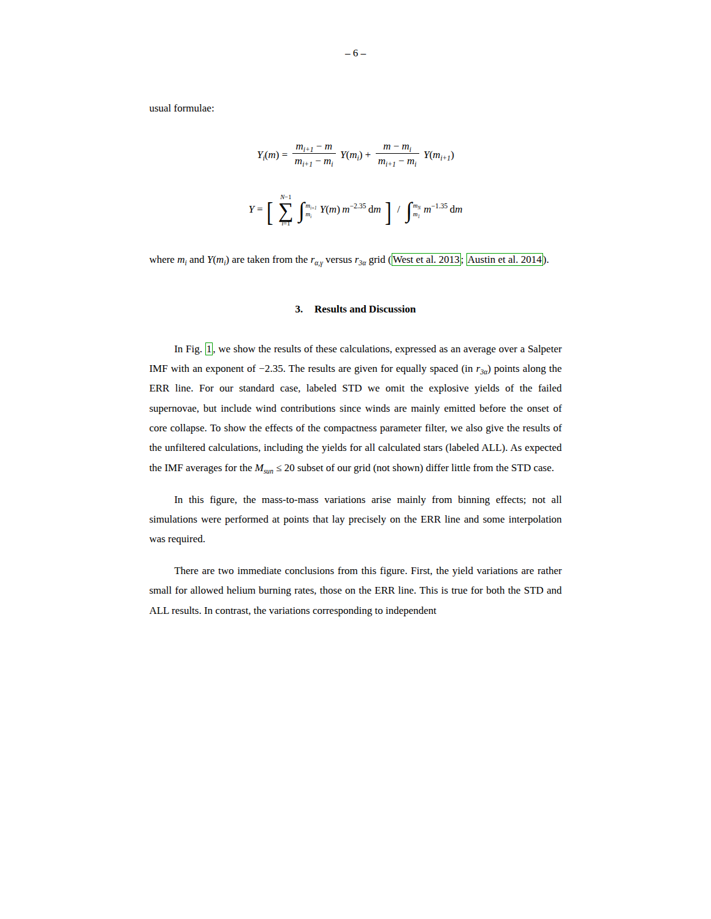– 6 –
usual formulae:
Yi(m) = mi+1 − m mi+1 − mi Y(mi) + m − mi mi+1 − mi Y(mi+1)
Y = [ N−1 ∑ i=1 ∫ mi+1 mi Y(m) m−2.35 dm ]  /  ∫ mN m1 m−1.35 dm
where mi and Y(mi) are taken from the rα,γ versus r3α grid (West et al. 2013; Austin et al. 2014).
3. Results and Discussion
In Fig. 1, we show the results of these calculations, expressed as an average over a Salpeter IMF with an exponent of −2.35. The results are given for equally spaced (in r3α) points along the ERR line. For our standard case, labeled STD we omit the explosive yields of the failed supernovae, but include wind contributions since winds are mainly emitted before the onset of core collapse. To show the effects of the compactness parameter filter, we also give the results of the unfiltered calculations, including the yields for all calculated stars (labeled ALL). As expected the IMF averages for the Msun ≤ 20 subset of our grid (not shown) differ little from the STD case.
In this figure, the mass-to-mass variations arise mainly from binning effects; not all simulations were performed at points that lay precisely on the ERR line and some interpolation was required.
There are two immediate conclusions from this figure. First, the yield variations are rather small for allowed helium burning rates, those on the ERR line. This is true for both the STD and ALL results. In contrast, the variations corresponding to independent